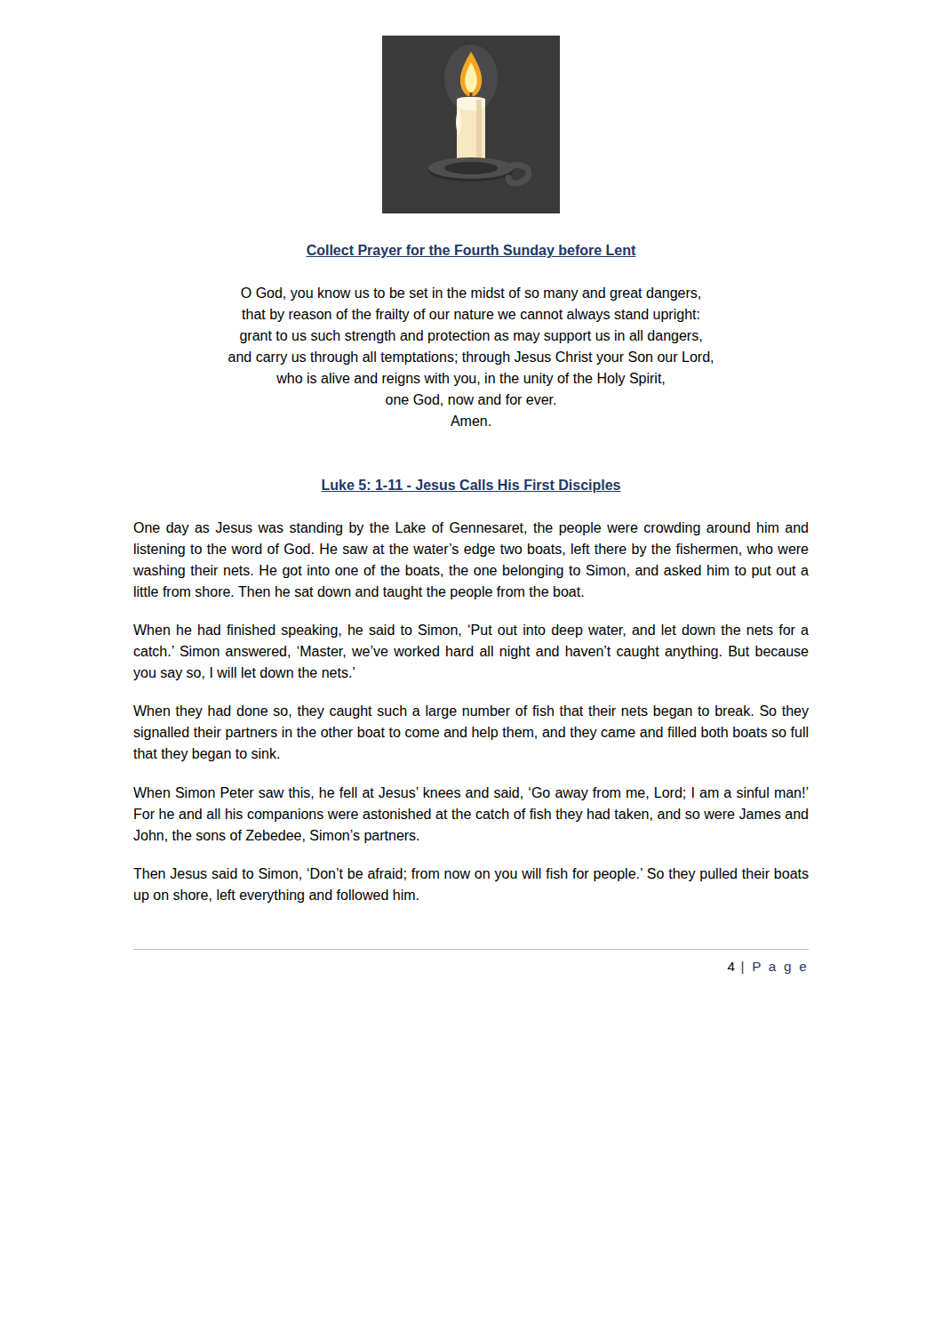Collect Prayer for the Fourth Sunday before Lent
O God, you know us to be set in the midst of so many and great dangers,
that by reason of the frailty of our nature we cannot always stand upright:
grant to us such strength and protection as may support us in all dangers,
and carry us through all temptations; through Jesus Christ your Son our Lord,
who is alive and reigns with you, in the unity of the Holy Spirit,
one God, now and for ever.
Amen.
Luke 5: 1-11 - Jesus Calls His First Disciples
One day as Jesus was standing by the Lake of Gennesaret, the people were crowding around him and listening to the word of God. He saw at the water’s edge two boats, left there by the fishermen, who were washing their nets. He got into one of the boats, the one belonging to Simon, and asked him to put out a little from shore. Then he sat down and taught the people from the boat.
When he had finished speaking, he said to Simon, ‘Put out into deep water, and let down the nets for a catch.’ Simon answered, ‘Master, we’ve worked hard all night and haven’t caught anything. But because you say so, I will let down the nets.’
When they had done so, they caught such a large number of fish that their nets began to break. So they signalled their partners in the other boat to come and help them, and they came and filled both boats so full that they began to sink.
When Simon Peter saw this, he fell at Jesus’ knees and said, ‘Go away from me, Lord; I am a sinful man!’ For he and all his companions were astonished at the catch of fish they had taken, and so were James and John, the sons of Zebedee, Simon’s partners.
Then Jesus said to Simon, ‘Don’t be afraid; from now on you will fish for people.’ So they pulled their boats up on shore, left everything and followed him.
4 | P a g e